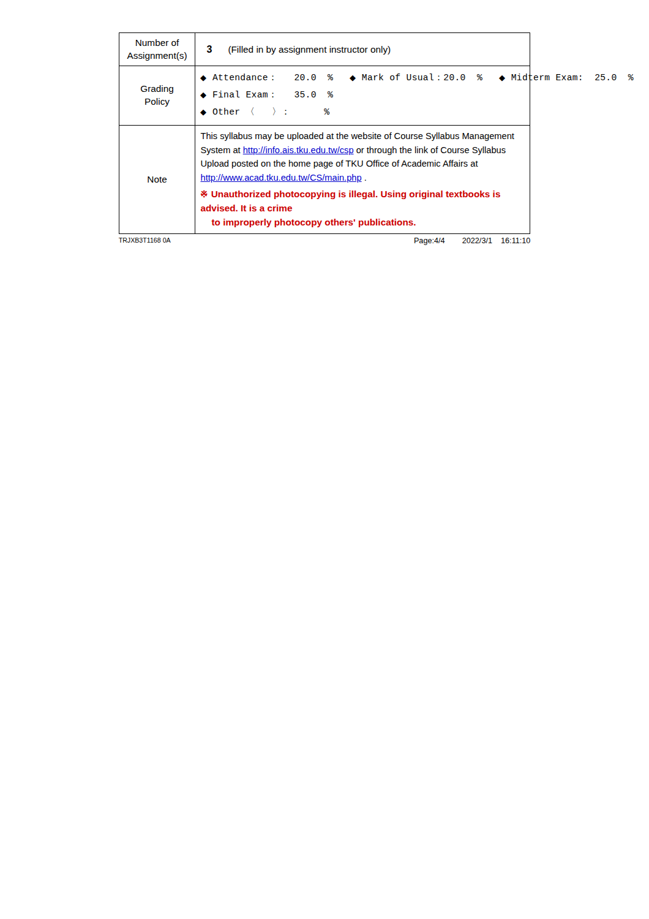| Number of Assignment(s) | 3 (Filled in by assignment instructor only) |
| Grading Policy | ◆ Attendance： 20.0 % ◆ Mark of Usual：20.0 % ◆ Midterm Exam: 25.0 % ◆ Final Exam： 35.0 % ◆ Other 〈 〉： % |
| Note | This syllabus may be uploaded at the website of Course Syllabus Management System at http://info.ais.tku.edu.tw/csp or through the link of Course Syllabus Upload posted on the home page of TKU Office of Academic Affairs at http://www.acad.tku.edu.tw/CS/main.php . ※ Unauthorized photocopying is illegal. Using original textbooks is advised. It is a crime to improperly photocopy others' publications. |
TRJXB3T1168 0A Page:4/4 2022/3/1 16:11:10